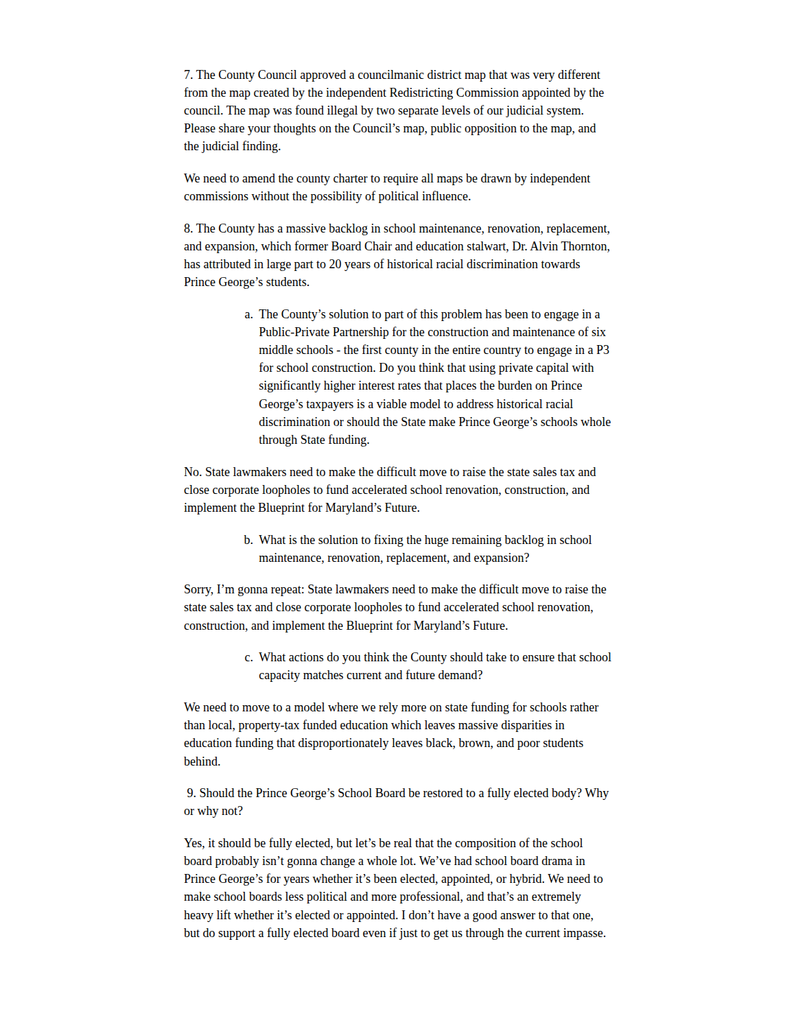7. The County Council approved a councilmanic district map that was very different from the map created by the independent Redistricting Commission appointed by the council. The map was found illegal by two separate levels of our judicial system. Please share your thoughts on the Council’s map, public opposition to the map, and the judicial finding.
We need to amend the county charter to require all maps be drawn by independent commissions without the possibility of political influence.
8. The County has a massive backlog in school maintenance, renovation, replacement, and expansion, which former Board Chair and education stalwart, Dr. Alvin Thornton, has attributed in large part to 20 years of historical racial discrimination towards Prince George’s students.
The County’s solution to part of this problem has been to engage in a Public-Private Partnership for the construction and maintenance of six middle schools - the first county in the entire country to engage in a P3 for school construction. Do you think that using private capital with significantly higher interest rates that places the burden on Prince George’s taxpayers is a viable model to address historical racial discrimination or should the State make Prince George’s schools whole through State funding.
No. State lawmakers need to make the difficult move to raise the state sales tax and close corporate loopholes to fund accelerated school renovation, construction, and implement the Blueprint for Maryland’s Future.
What is the solution to fixing the huge remaining backlog in school maintenance, renovation, replacement, and expansion?
Sorry, I’m gonna repeat: State lawmakers need to make the difficult move to raise the state sales tax and close corporate loopholes to fund accelerated school renovation, construction, and implement the Blueprint for Maryland’s Future.
What actions do you think the County should take to ensure that school capacity matches current and future demand?
We need to move to a model where we rely more on state funding for schools rather than local, property-tax funded education which leaves massive disparities in education funding that disproportionately leaves black, brown, and poor students behind.
9. Should the Prince George’s School Board be restored to a fully elected body? Why or why not?
Yes, it should be fully elected, but let’s be real that the composition of the school board probably isn’t gonna change a whole lot. We’ve had school board drama in Prince George’s for years whether it’s been elected, appointed, or hybrid. We need to make school boards less political and more professional, and that’s an extremely heavy lift whether it’s elected or appointed. I don’t have a good answer to that one, but do support a fully elected board even if just to get us through the current impasse.